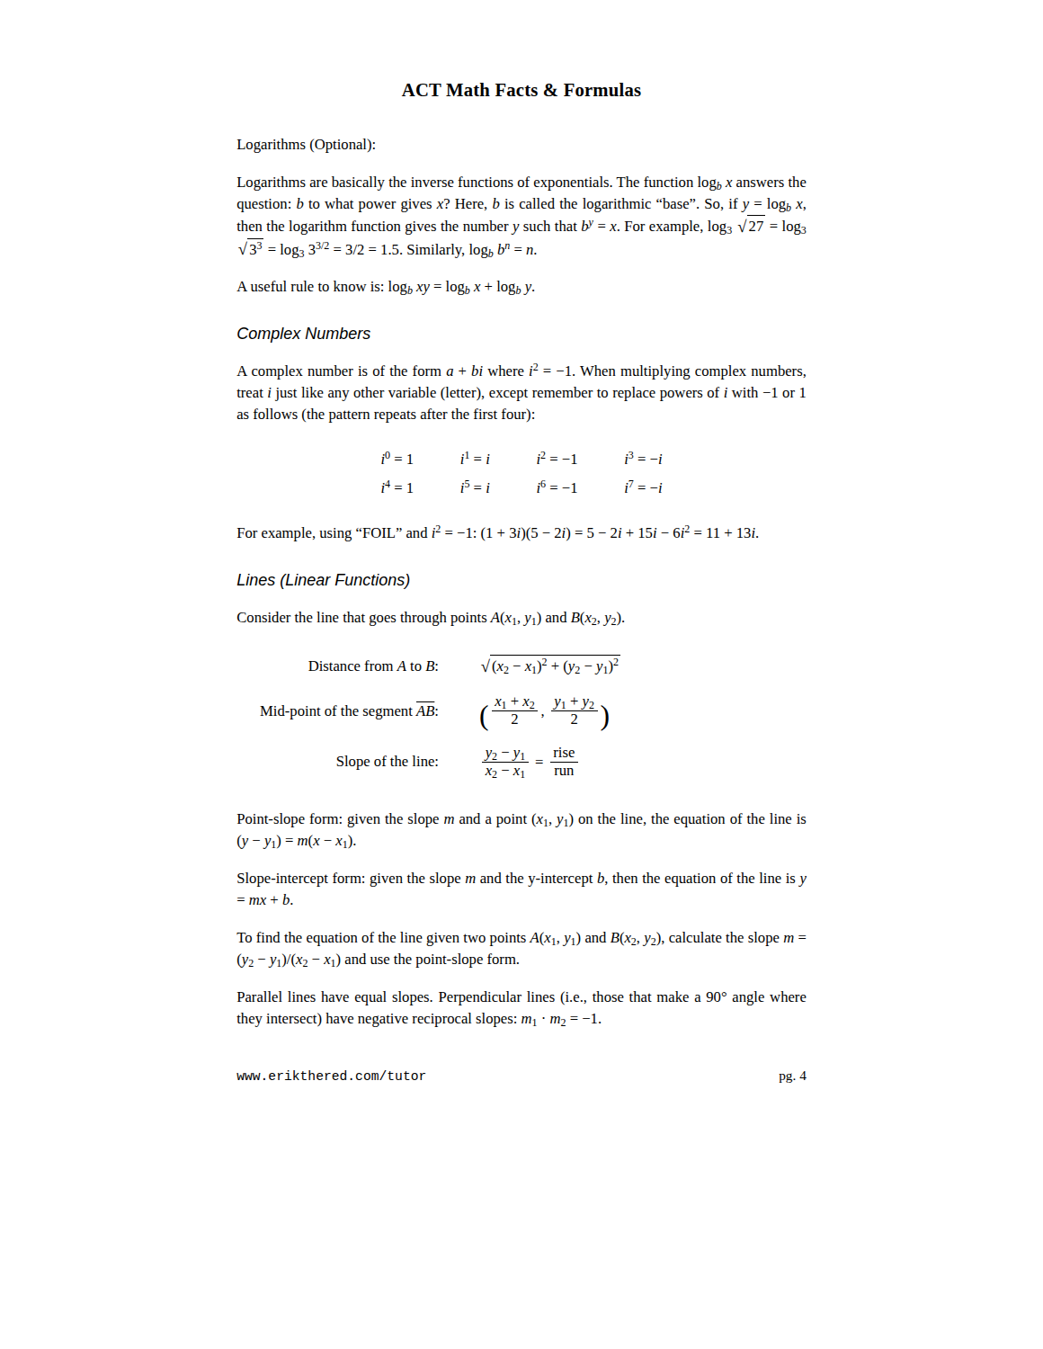ACT Math Facts & Formulas
Logarithms (Optional):
Logarithms are basically the inverse functions of exponentials. The function logb x answers the question: b to what power gives x? Here, b is called the logarithmic “base”. So, if y = logb x, then the logarithm function gives the number y such that by = x. For example, log3 27 = log3 33 = log3 33/2 = 3/2 = 1.5. Similarly, logb bn = n.
A useful rule to know is: logb xy = logb x + logb y.
Complex Numbers
A complex number is of the form a + bi where i2 = −1. When multiplying complex numbers, treat i just like any other variable (letter), except remember to replace powers of i with −1 or 1 as follows (the pattern repeats after the first four):
| i 0 = 1 | i 1 = i | i 2 = −1 | i 3 = − i |
| i 4 = 1 | i 5 = i | i 6 = −1 | i 7 = − i |
For example, using “FOIL” and i2 = −1: (1 + 3i)(5 − 2i) = 5 − 2i + 15i − 6i2 = 11 + 13i.
Lines (Linear Functions)
Consider the line that goes through points A(x1, y1) and B(x2, y2).
| Distance from A to B : | ( x 2 − x 1 ) 2 + ( y 2 − y 1 ) 2 |
| Mid-point of the segment AB : | ( x 1 + x 2 2 , y 1 + y 2 2 ) |
| Slope of the line: | y 2 − y 1 x 2 − x 1 = rise run |
Point-slope form: given the slope m and a point (x1, y1) on the line, the equation of the line is (y − y1) = m(x − x1).
Slope-intercept form: given the slope m and the y-intercept b, then the equation of the line is y = mx + b.
To find the equation of the line given two points A(x1, y1) and B(x2, y2), calculate the slope m = (y2 − y1)/(x2 − x1) and use the point-slope form.
Parallel lines have equal slopes. Perpendicular lines (i.e., those that make a 90° angle where they intersect) have negative reciprocal slopes: m1 · m2 = −1.
www.erikthered.com/tutor pg. 4